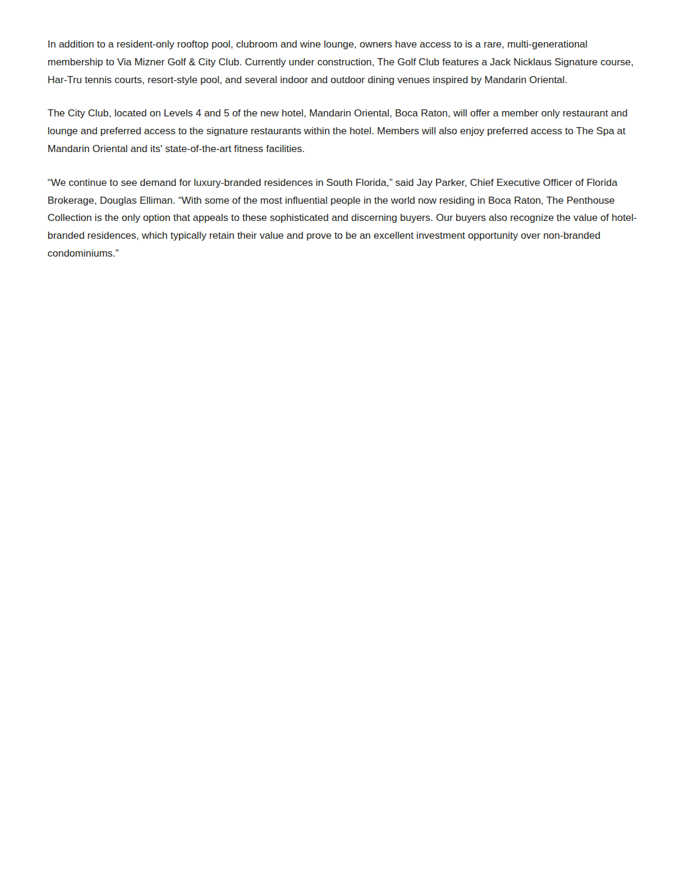In addition to a resident-only rooftop pool, clubroom and wine lounge, owners have access to is a rare, multi-generational membership to Via Mizner Golf & City Club. Currently under construction, The Golf Club features a Jack Nicklaus Signature course, Har-Tru tennis courts, resort-style pool, and several indoor and outdoor dining venues inspired by Mandarin Oriental.
The City Club, located on Levels 4 and 5 of the new hotel, Mandarin Oriental, Boca Raton, will offer a member only restaurant and lounge and preferred access to the signature restaurants within the hotel. Members will also enjoy preferred access to The Spa at Mandarin Oriental and its' state-of-the-art fitness facilities.
“We continue to see demand for luxury-branded residences in South Florida,” said Jay Parker, Chief Executive Officer of Florida Brokerage, Douglas Elliman. “With some of the most influential people in the world now residing in Boca Raton, The Penthouse Collection is the only option that appeals to these sophisticated and discerning buyers. Our buyers also recognize the value of hotel-branded residences, which typically retain their value and prove to be an excellent investment opportunity over non-branded condominiums.”